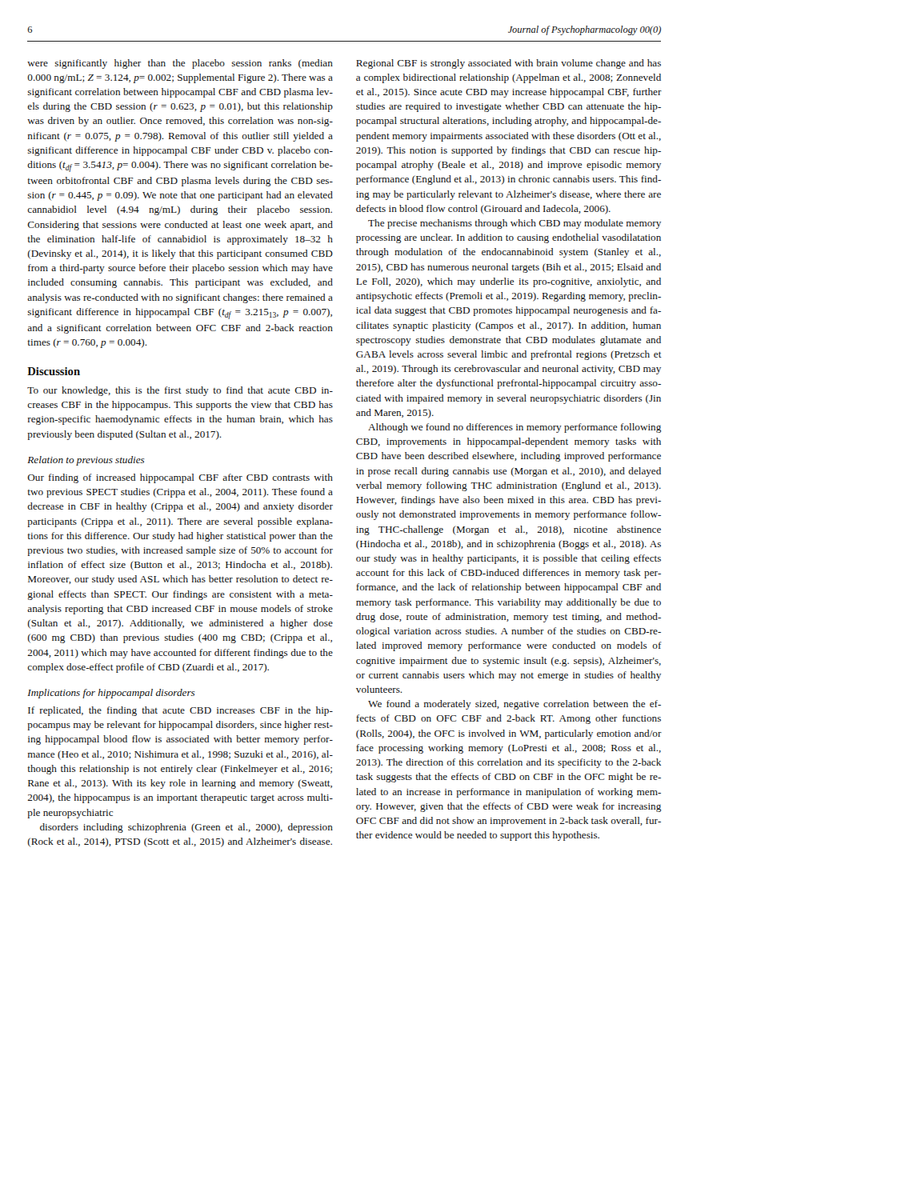6 Journal of Psychopharmacology 00(0)
were significantly higher than the placebo session ranks (median 0.000 ng/mL; Z = 3.124, p= 0.002; Supplemental Figure 2). There was a significant correlation between hippocampal CBF and CBD plasma levels during the CBD session (r = 0.623, p = 0.01), but this relationship was driven by an outlier. Once removed, this correlation was non-significant (r = 0.075, p = 0.798). Removal of this outlier still yielded a significant difference in hippocampal CBF under CBD v. placebo conditions (tdf = 3.5413, p= 0.004). There was no significant correlation between orbitofrontal CBF and CBD plasma levels during the CBD session (r = 0.445, p = 0.09). We note that one participant had an elevated cannabidiol level (4.94 ng/mL) during their placebo session. Considering that sessions were conducted at least one week apart, and the elimination half-life of cannabidiol is approximately 18–32 h (Devinsky et al., 2014), it is likely that this participant consumed CBD from a third-party source before their placebo session which may have included consuming cannabis. This participant was excluded, and analysis was re-conducted with no significant changes: there remained a significant difference in hippocampal CBF (tdf = 3.21513, p = 0.007), and a significant correlation between OFC CBF and 2-back reaction times (r = 0.760, p = 0.004).
Discussion
To our knowledge, this is the first study to find that acute CBD increases CBF in the hippocampus. This supports the view that CBD has region-specific haemodynamic effects in the human brain, which has previously been disputed (Sultan et al., 2017).
Relation to previous studies
Our finding of increased hippocampal CBF after CBD contrasts with two previous SPECT studies (Crippa et al., 2004, 2011). These found a decrease in CBF in healthy (Crippa et al., 2004) and anxiety disorder participants (Crippa et al., 2011). There are several possible explanations for this difference. Our study had higher statistical power than the previous two studies, with increased sample size of 50% to account for inflation of effect size (Button et al., 2013; Hindocha et al., 2018b). Moreover, our study used ASL which has better resolution to detect regional effects than SPECT. Our findings are consistent with a meta-analysis reporting that CBD increased CBF in mouse models of stroke (Sultan et al., 2017). Additionally, we administered a higher dose (600 mg CBD) than previous studies (400 mg CBD; (Crippa et al., 2004, 2011) which may have accounted for different findings due to the complex dose-effect profile of CBD (Zuardi et al., 2017).
Implications for hippocampal disorders
If replicated, the finding that acute CBD increases CBF in the hippocampus may be relevant for hippocampal disorders, since higher resting hippocampal blood flow is associated with better memory performance (Heo et al., 2010; Nishimura et al., 1998; Suzuki et al., 2016), although this relationship is not entirely clear (Finkelmeyer et al., 2016; Rane et al., 2013). With its key role in learning and memory (Sweatt, 2004), the hippocampus is an important therapeutic target across multiple neuropsychiatric
disorders including schizophrenia (Green et al., 2000), depression (Rock et al., 2014), PTSD (Scott et al., 2015) and Alzheimer's disease. Regional CBF is strongly associated with brain volume change and has a complex bidirectional relationship (Appelman et al., 2008; Zonneveld et al., 2015). Since acute CBD may increase hippocampal CBF, further studies are required to investigate whether CBD can attenuate the hippocampal structural alterations, including atrophy, and hippocampal-dependent memory impairments associated with these disorders (Ott et al., 2019). This notion is supported by findings that CBD can rescue hippocampal atrophy (Beale et al., 2018) and improve episodic memory performance (Englund et al., 2013) in chronic cannabis users. This finding may be particularly relevant to Alzheimer's disease, where there are defects in blood flow control (Girouard and Iadecola, 2006).
The precise mechanisms through which CBD may modulate memory processing are unclear. In addition to causing endothelial vasodilatation through modulation of the endocannabinoid system (Stanley et al., 2015), CBD has numerous neuronal targets (Bih et al., 2015; Elsaid and Le Foll, 2020), which may underlie its pro-cognitive, anxiolytic, and antipsychotic effects (Premoli et al., 2019). Regarding memory, preclinical data suggest that CBD promotes hippocampal neurogenesis and facilitates synaptic plasticity (Campos et al., 2017). In addition, human spectroscopy studies demonstrate that CBD modulates glutamate and GABA levels across several limbic and prefrontal regions (Pretzsch et al., 2019). Through its cerebrovascular and neuronal activity, CBD may therefore alter the dysfunctional prefrontal-hippocampal circuitry associated with impaired memory in several neuropsychiatric disorders (Jin and Maren, 2015).
Although we found no differences in memory performance following CBD, improvements in hippocampal-dependent memory tasks with CBD have been described elsewhere, including improved performance in prose recall during cannabis use (Morgan et al., 2010), and delayed verbal memory following THC administration (Englund et al., 2013). However, findings have also been mixed in this area. CBD has previously not demonstrated improvements in memory performance following THC-challenge (Morgan et al., 2018), nicotine abstinence (Hindocha et al., 2018b), and in schizophrenia (Boggs et al., 2018). As our study was in healthy participants, it is possible that ceiling effects account for this lack of CBD-induced differences in memory task performance, and the lack of relationship between hippocampal CBF and memory task performance. This variability may additionally be due to drug dose, route of administration, memory test timing, and methodological variation across studies. A number of the studies on CBD-related improved memory performance were conducted on models of cognitive impairment due to systemic insult (e.g. sepsis), Alzheimer's, or current cannabis users which may not emerge in studies of healthy volunteers.
We found a moderately sized, negative correlation between the effects of CBD on OFC CBF and 2-back RT. Among other functions (Rolls, 2004), the OFC is involved in WM, particularly emotion and/or face processing working memory (LoPresti et al., 2008; Ross et al., 2013). The direction of this correlation and its specificity to the 2-back task suggests that the effects of CBD on CBF in the OFC might be related to an increase in performance in manipulation of working memory. However, given that the effects of CBD were weak for increasing OFC CBF and did not show an improvement in 2-back task overall, further evidence would be needed to support this hypothesis.